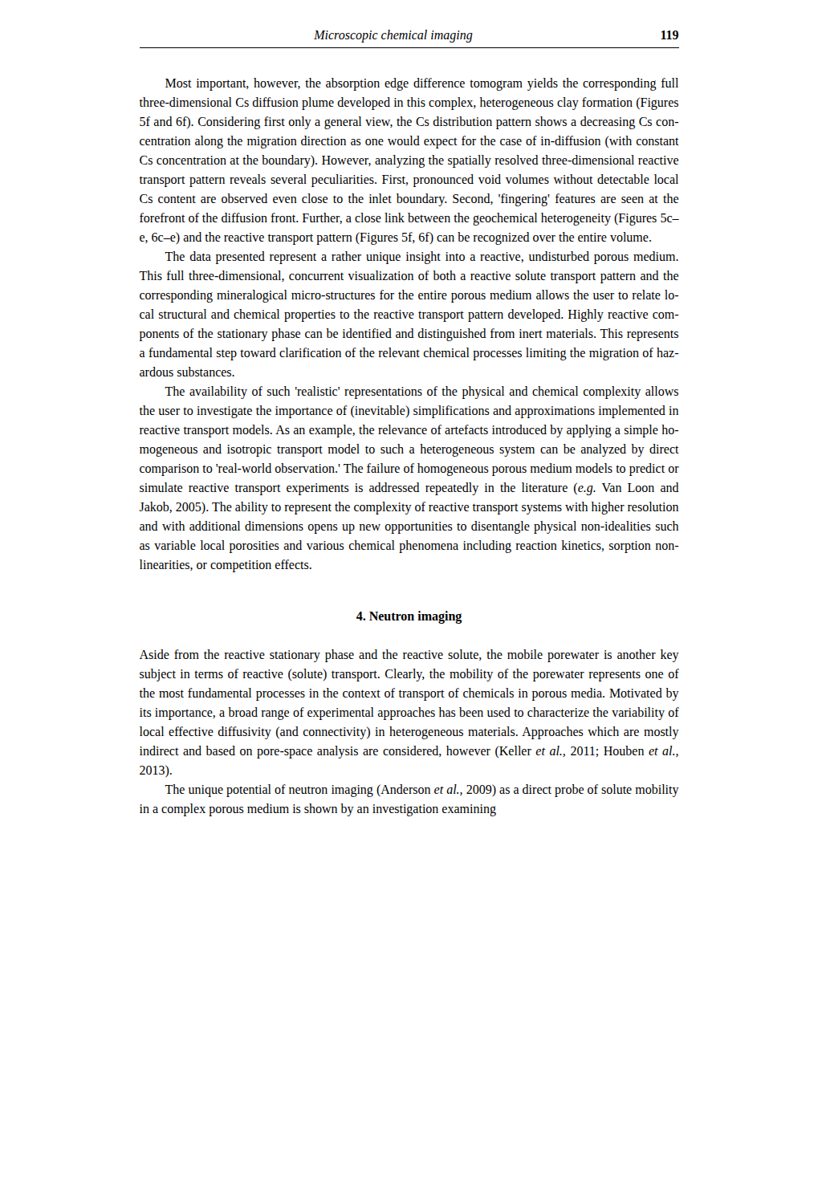Microscopic chemical imaging 119
Most important, however, the absorption edge difference tomogram yields the corresponding full three-dimensional Cs diffusion plume developed in this complex, heterogeneous clay formation (Figures 5f and 6f). Considering first only a general view, the Cs distribution pattern shows a decreasing Cs concentration along the migration direction as one would expect for the case of in-diffusion (with constant Cs concentration at the boundary). However, analyzing the spatially resolved three-dimensional reactive transport pattern reveals several peculiarities. First, pronounced void volumes without detectable local Cs content are observed even close to the inlet boundary. Second, 'fingering' features are seen at the forefront of the diffusion front. Further, a close link between the geochemical heterogeneity (Figures 5c–e, 6c–e) and the reactive transport pattern (Figures 5f, 6f) can be recognized over the entire volume.
The data presented represent a rather unique insight into a reactive, undisturbed porous medium. This full three-dimensional, concurrent visualization of both a reactive solute transport pattern and the corresponding mineralogical micro-structures for the entire porous medium allows the user to relate local structural and chemical properties to the reactive transport pattern developed. Highly reactive components of the stationary phase can be identified and distinguished from inert materials. This represents a fundamental step toward clarification of the relevant chemical processes limiting the migration of hazardous substances.
The availability of such 'realistic' representations of the physical and chemical complexity allows the user to investigate the importance of (inevitable) simplifications and approximations implemented in reactive transport models. As an example, the relevance of artefacts introduced by applying a simple homogeneous and isotropic transport model to such a heterogeneous system can be analyzed by direct comparison to 'real-world observation.' The failure of homogeneous porous medium models to predict or simulate reactive transport experiments is addressed repeatedly in the literature (e.g. Van Loon and Jakob, 2005). The ability to represent the complexity of reactive transport systems with higher resolution and with additional dimensions opens up new opportunities to disentangle physical non-idealities such as variable local porosities and various chemical phenomena including reaction kinetics, sorption non-linearities, or competition effects.
4. Neutron imaging
Aside from the reactive stationary phase and the reactive solute, the mobile porewater is another key subject in terms of reactive (solute) transport. Clearly, the mobility of the porewater represents one of the most fundamental processes in the context of transport of chemicals in porous media. Motivated by its importance, a broad range of experimental approaches has been used to characterize the variability of local effective diffusivity (and connectivity) in heterogeneous materials. Approaches which are mostly indirect and based on pore-space analysis are considered, however (Keller et al., 2011; Houben et al., 2013).
The unique potential of neutron imaging (Anderson et al., 2009) as a direct probe of solute mobility in a complex porous medium is shown by an investigation examining